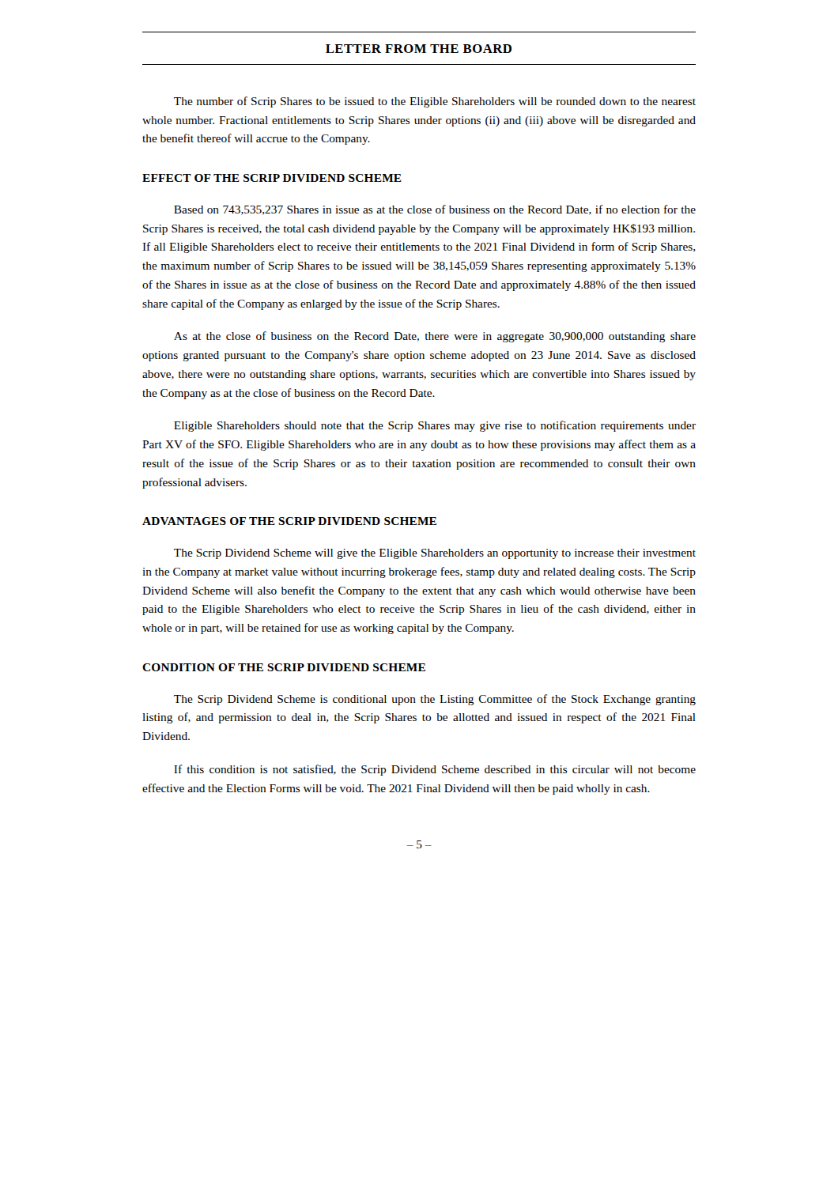LETTER FROM THE BOARD
The number of Scrip Shares to be issued to the Eligible Shareholders will be rounded down to the nearest whole number. Fractional entitlements to Scrip Shares under options (ii) and (iii) above will be disregarded and the benefit thereof will accrue to the Company.
Effect of the Scrip Dividend Scheme
Based on 743,535,237 Shares in issue as at the close of business on the Record Date, if no election for the Scrip Shares is received, the total cash dividend payable by the Company will be approximately HK$193 million. If all Eligible Shareholders elect to receive their entitlements to the 2021 Final Dividend in form of Scrip Shares, the maximum number of Scrip Shares to be issued will be 38,145,059 Shares representing approximately 5.13% of the Shares in issue as at the close of business on the Record Date and approximately 4.88% of the then issued share capital of the Company as enlarged by the issue of the Scrip Shares.
As at the close of business on the Record Date, there were in aggregate 30,900,000 outstanding share options granted pursuant to the Company's share option scheme adopted on 23 June 2014. Save as disclosed above, there were no outstanding share options, warrants, securities which are convertible into Shares issued by the Company as at the close of business on the Record Date.
Eligible Shareholders should note that the Scrip Shares may give rise to notification requirements under Part XV of the SFO. Eligible Shareholders who are in any doubt as to how these provisions may affect them as a result of the issue of the Scrip Shares or as to their taxation position are recommended to consult their own professional advisers.
Advantages of the Scrip Dividend Scheme
The Scrip Dividend Scheme will give the Eligible Shareholders an opportunity to increase their investment in the Company at market value without incurring brokerage fees, stamp duty and related dealing costs. The Scrip Dividend Scheme will also benefit the Company to the extent that any cash which would otherwise have been paid to the Eligible Shareholders who elect to receive the Scrip Shares in lieu of the cash dividend, either in whole or in part, will be retained for use as working capital by the Company.
Condition of the Scrip Dividend Scheme
The Scrip Dividend Scheme is conditional upon the Listing Committee of the Stock Exchange granting listing of, and permission to deal in, the Scrip Shares to be allotted and issued in respect of the 2021 Final Dividend.
If this condition is not satisfied, the Scrip Dividend Scheme described in this circular will not become effective and the Election Forms will be void. The 2021 Final Dividend will then be paid wholly in cash.
– 5 –